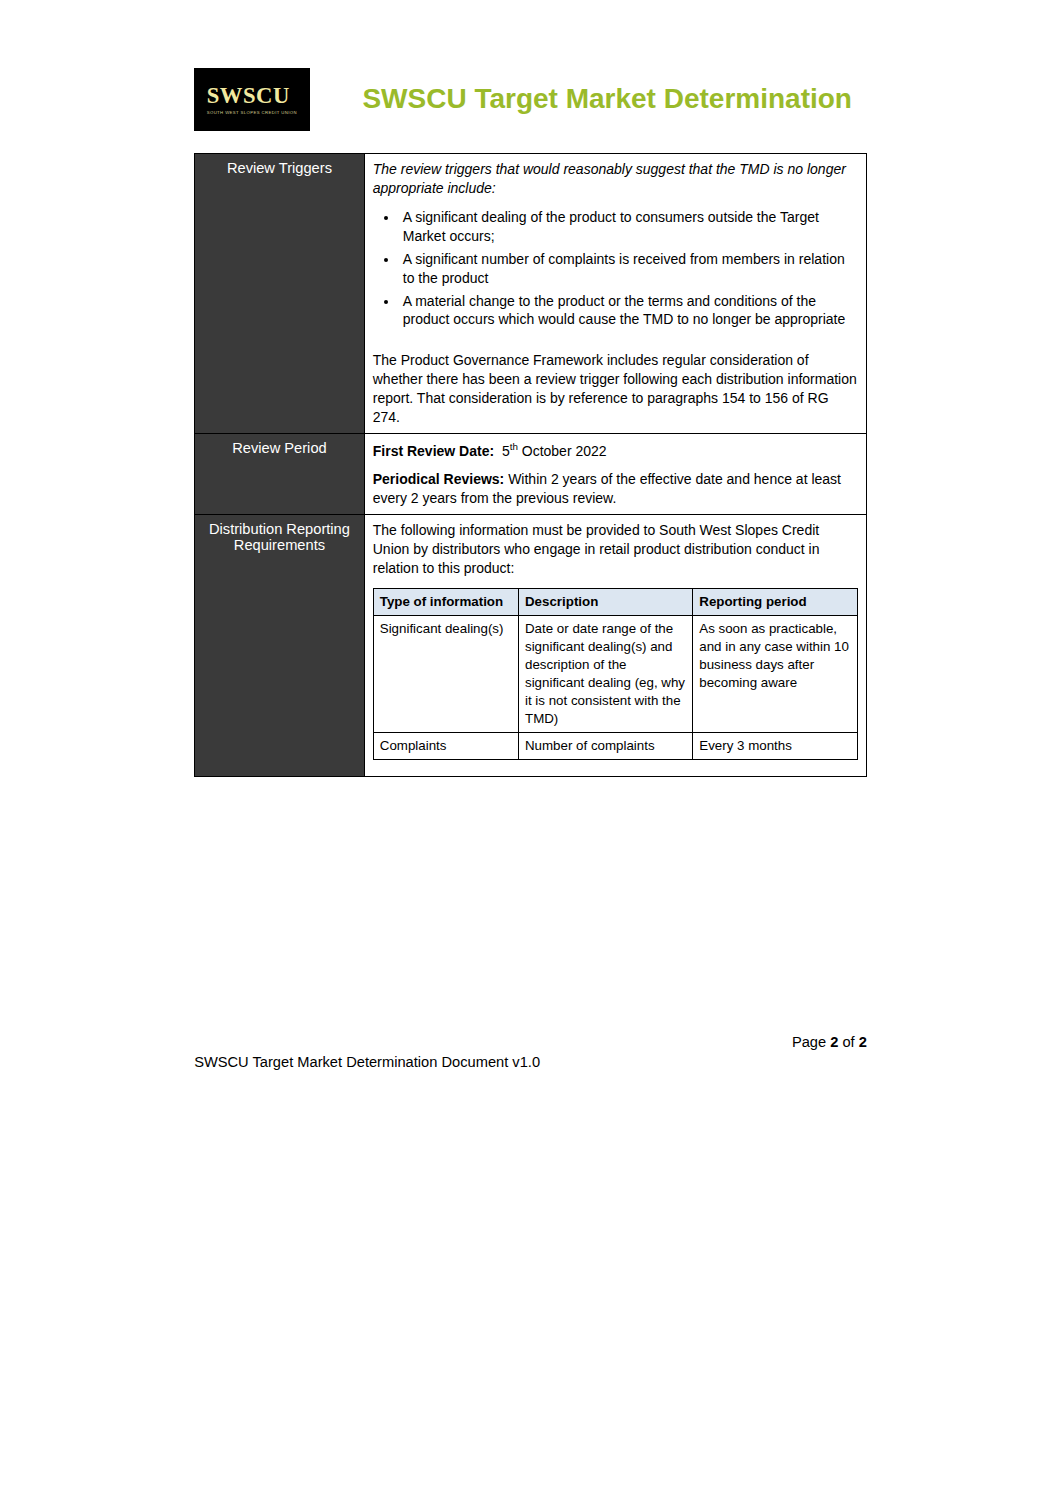SWSCU SOUTH WEST SLOPES CREDIT UNION
SWSCU Target Market Determination
| Review Triggers | The review triggers that would reasonably suggest that the TMD is no longer appropriate include: A significant dealing of the product to consumers outside the Target Market occurs; A significant number of complaints is received from members in relation to the product A material change to the product or the terms and conditions of the product occurs which would cause the TMD to no longer be appropriate The Product Governance Framework includes regular consideration of whether there has been a review trigger following each distribution information report. That consideration is by reference to paragraphs 154 to 156 of RG 274. |
| Review Period | First Review Date: 5 th October 2022 Periodical Reviews: Within 2 years of the effective date and hence at least every 2 years from the previous review. |
| Distribution Reporting Requirements | The following information must be provided to South West Slopes Credit Union by distributors who engage in retail product distribution conduct in relation to this product: / Type of information / Description / Reporting period / / --- / --- / --- / / Significant dealing(s) / Date or date range of the significant dealing(s) and description of the significant dealing (eg, why it is not consistent with the TMD) / As soon as practicable, and in any case within 10 business days after becoming aware / / Complaints / Number of complaints / Every 3 months / |
Page 2 of 2
SWSCU Target Market Determination Document v1.0